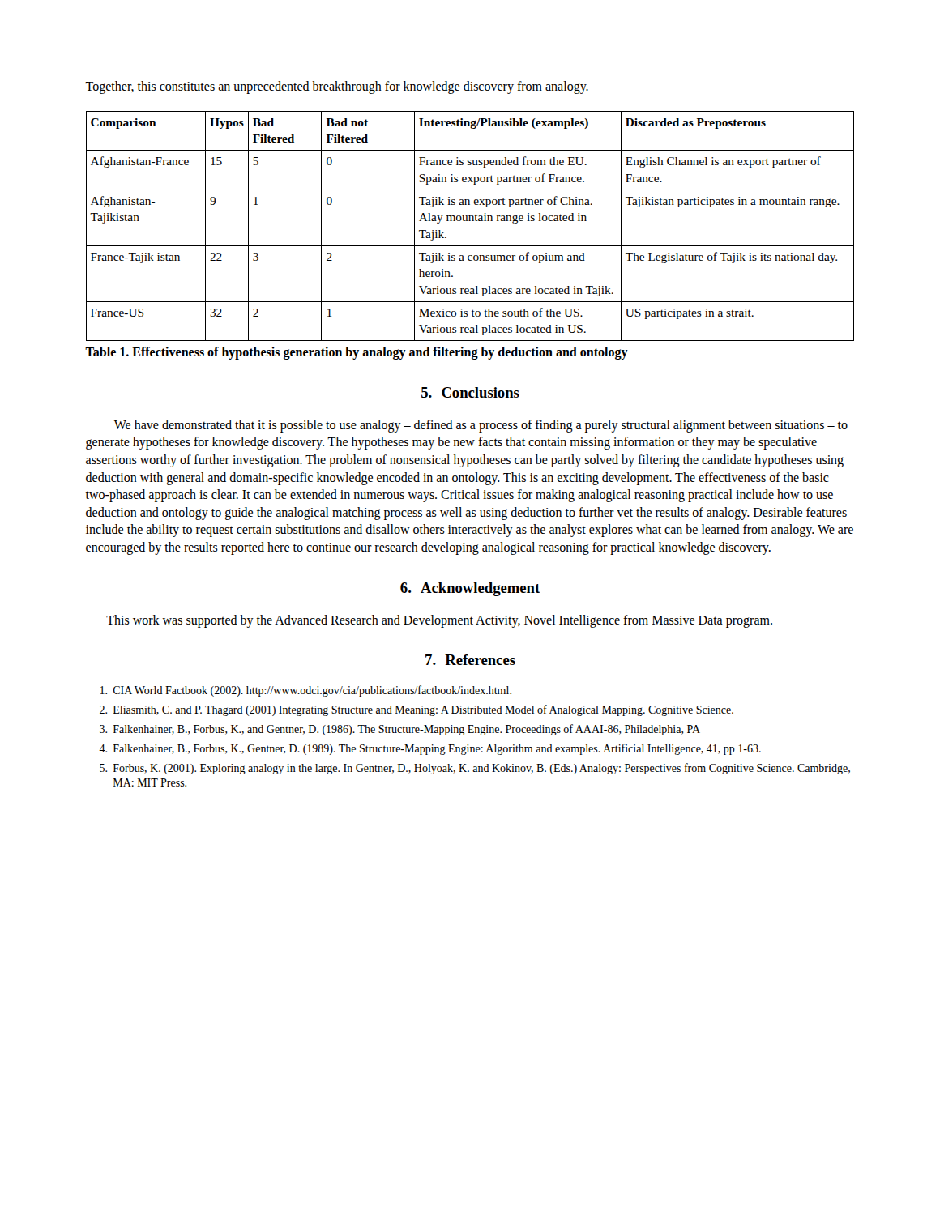Together, this constitutes an unprecedented breakthrough for knowledge discovery from analogy.
| Comparison | Hypos | Bad Filtered | Bad not Filtered | Interesting/Plausible (examples) | Discarded as Preposterous |
| --- | --- | --- | --- | --- | --- |
| Afghanistan-France | 15 | 5 | 0 | France is suspended from the EU. Spain is export partner of France. | English Channel is an export partner of France. |
| Afghanistan-Tajikistan | 9 | 1 | 0 | Tajik is an export partner of China. Alay mountain range is located in Tajik. | Tajikistan participates in a mountain range. |
| France-Tajik istan | 22 | 3 | 2 | Tajik is a consumer of opium and heroin. Various real places are located in Tajik. | The Legislature of Tajik is its national day. |
| France-US | 32 | 2 | 1 | Mexico is to the south of the US. Various real places located in US. | US participates in a strait. |
Table 1. Effectiveness of hypothesis generation by analogy and filtering by deduction and ontology
5. Conclusions
We have demonstrated that it is possible to use analogy – defined as a process of finding a purely structural alignment between situations – to generate hypotheses for knowledge discovery. The hypotheses may be new facts that contain missing information or they may be speculative assertions worthy of further investigation. The problem of nonsensical hypotheses can be partly solved by filtering the candidate hypotheses using deduction with general and domain-specific knowledge encoded in an ontology. This is an exciting development. The effectiveness of the basic two-phased approach is clear. It can be extended in numerous ways. Critical issues for making analogical reasoning practical include how to use deduction and ontology to guide the analogical matching process as well as using deduction to further vet the results of analogy. Desirable features include the ability to request certain substitutions and disallow others interactively as the analyst explores what can be learned from analogy. We are encouraged by the results reported here to continue our research developing analogical reasoning for practical knowledge discovery.
6. Acknowledgement
This work was supported by the Advanced Research and Development Activity, Novel Intelligence from Massive Data program.
7. References
CIA World Factbook (2002). http://www.odci.gov/cia/publications/factbook/index.html.
Eliasmith, C. and P. Thagard (2001) Integrating Structure and Meaning: A Distributed Model of Analogical Mapping. Cognitive Science.
Falkenhainer, B., Forbus, K., and Gentner, D. (1986). The Structure-Mapping Engine. Proceedings of AAAI-86, Philadelphia, PA
Falkenhainer, B., Forbus, K., Gentner, D. (1989). The Structure-Mapping Engine: Algorithm and examples. Artificial Intelligence, 41, pp 1-63.
Forbus, K. (2001). Exploring analogy in the large. In Gentner, D., Holyoak, K. and Kokinov, B. (Eds.) Analogy: Perspectives from Cognitive Science. Cambridge, MA: MIT Press.